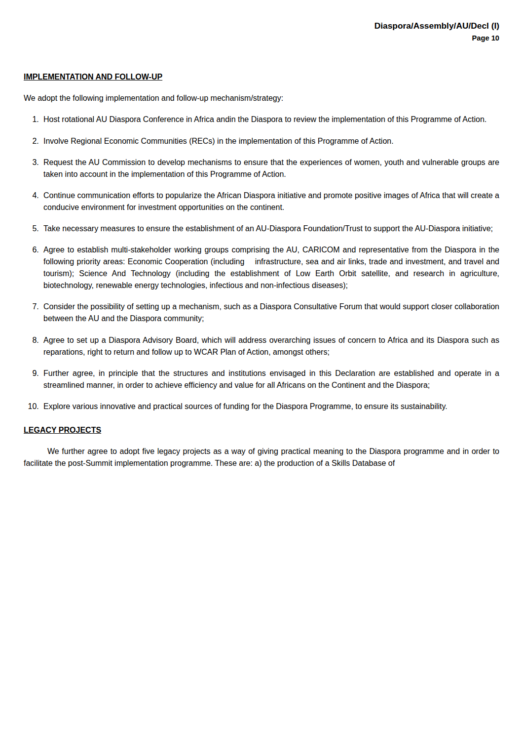Diaspora/Assembly/AU/Decl (I) Page 10
IMPLEMENTATION AND FOLLOW-UP
We adopt the following implementation and follow-up mechanism/strategy:
Host rotational AU Diaspora Conference in Africa andin the Diaspora to review the implementation of this Programme of Action.
Involve Regional Economic Communities (RECs) in the implementation of this Programme of Action.
Request the AU Commission to develop mechanisms to ensure that the experiences of women, youth and vulnerable groups are taken into account in the implementation of this Programme of Action.
Continue communication efforts to popularize the African Diaspora initiative and promote positive images of Africa that will create a conducive environment for investment opportunities on the continent.
Take necessary measures to ensure the establishment of an AU-Diaspora Foundation/Trust to support the AU-Diaspora initiative;
Agree to establish multi-stakeholder working groups comprising the AU, CARICOM and representative from the Diaspora in the following priority areas: Economic Cooperation (including infrastructure, sea and air links, trade and investment, and travel and tourism); Science And Technology (including the establishment of Low Earth Orbit satellite, and research in agriculture, biotechnology, renewable energy technologies, infectious and non-infectious diseases);
Consider the possibility of setting up a mechanism, such as a Diaspora Consultative Forum that would support closer collaboration between the AU and the Diaspora community;
Agree to set up a Diaspora Advisory Board, which will address overarching issues of concern to Africa and its Diaspora such as reparations, right to return and follow up to WCAR Plan of Action, amongst others;
Further agree, in principle that the structures and institutions envisaged in this Declaration are established and operate in a streamlined manner, in order to achieve efficiency and value for all Africans on the Continent and the Diaspora;
Explore various innovative and practical sources of funding for the Diaspora Programme, to ensure its sustainability.
LEGACY PROJECTS
We further agree to adopt five legacy projects as a way of giving practical meaning to the Diaspora programme and in order to facilitate the post-Summit implementation programme. These are: a) the production of a Skills Database of